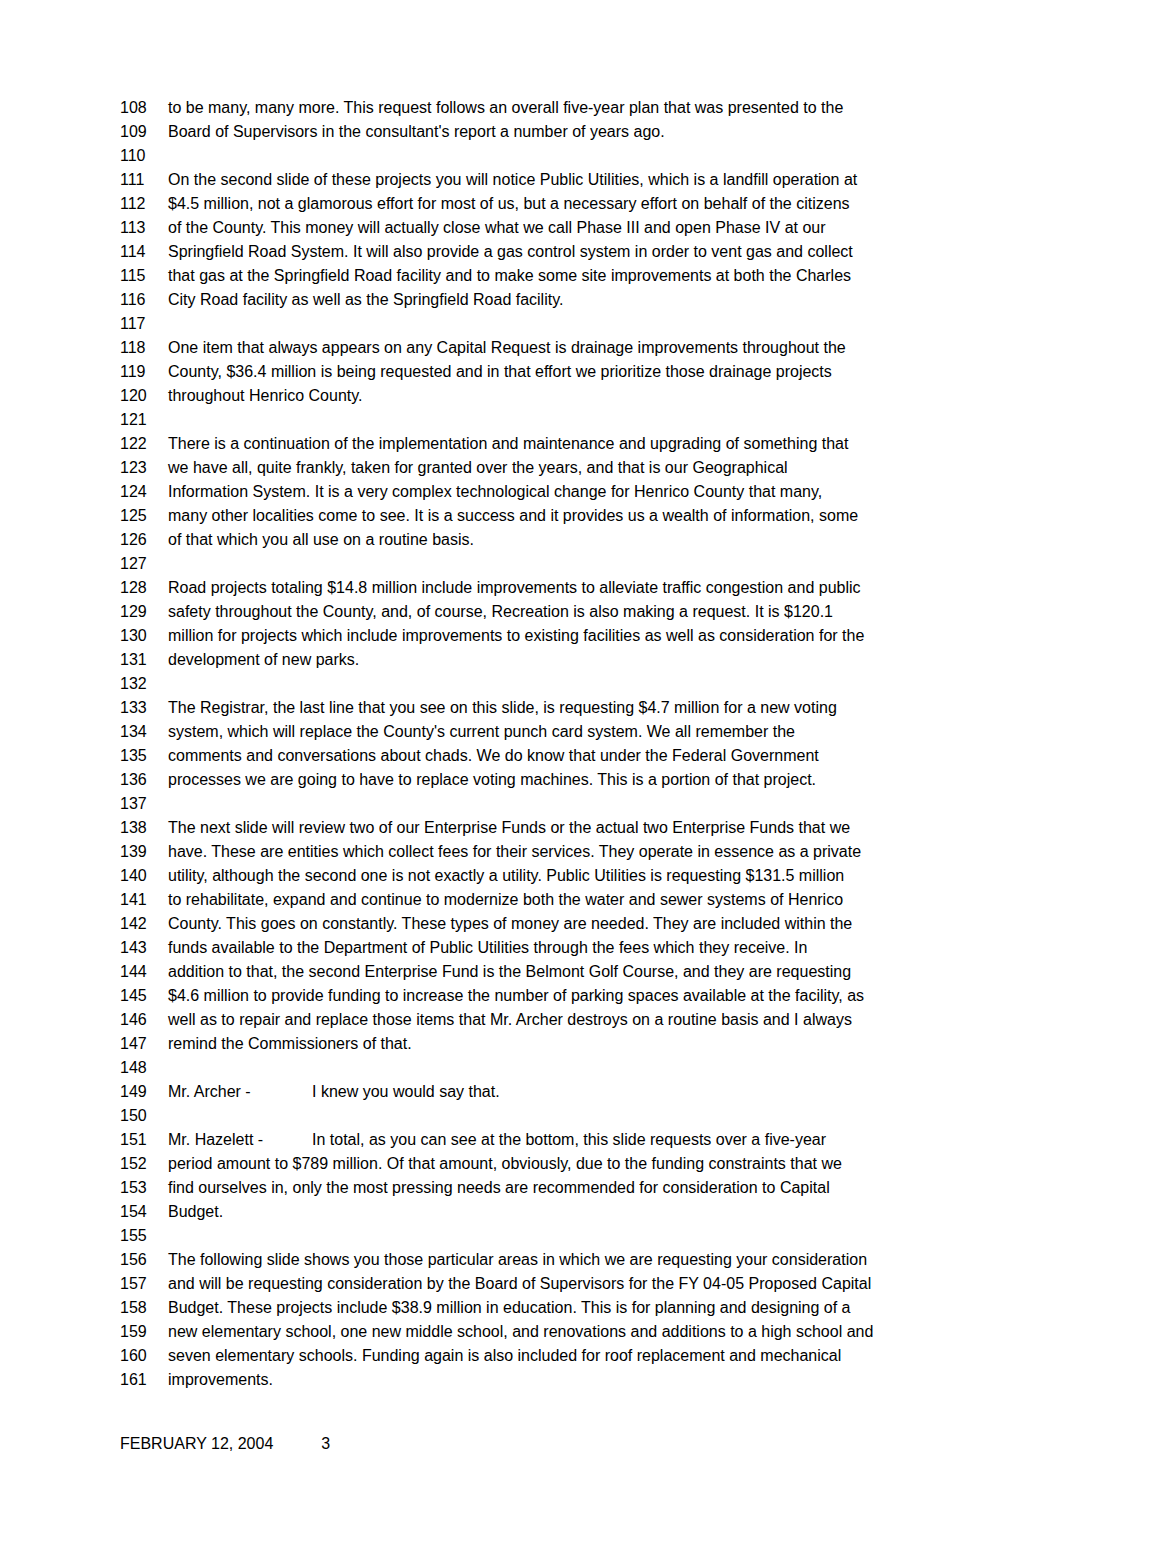108 to be many, many more. This request follows an overall five-year plan that was presented to the
109 Board of Supervisors in the consultant's report a number of years ago.
110
111 On the second slide of these projects you will notice Public Utilities, which is a landfill operation at
112$4.5 million, not a glamorous effort for most of us, but a necessary effort on behalf of the citizens
113 of the County. This money will actually close what we call Phase III and open Phase IV at our
114 Springfield Road System. It will also provide a gas control system in order to vent gas and collect
115 that gas at the Springfield Road facility and to make some site improvements at both the Charles
116 City Road facility as well as the Springfield Road facility.
117
118 One item that always appears on any Capital Request is drainage improvements throughout the
119 County, $36.4 million is being requested and in that effort we prioritize those drainage projects
120 throughout Henrico County.
121
122 There is a continuation of the implementation and maintenance and upgrading of something that
123 we have all, quite frankly, taken for granted over the years, and that is our Geographical
124 Information System. It is a very complex technological change for Henrico County that many,
125 many other localities come to see. It is a success and it provides us a wealth of information, some
126 of that which you all use on a routine basis.
127
128 Road projects totaling $14.8 million include improvements to alleviate traffic congestion and public
129 safety throughout the County, and, of course, Recreation is also making a request. It is $120.1
130 million for projects which include improvements to existing facilities as well as consideration for the
131 development of new parks.
132
133 The Registrar, the last line that you see on this slide, is requesting $4.7 million for a new voting
134 system, which will replace the County's current punch card system. We all remember the
135 comments and conversations about chads. We do know that under the Federal Government
136 processes we are going to have to replace voting machines. This is a portion of that project.
137
138 The next slide will review two of our Enterprise Funds or the actual two Enterprise Funds that we
139 have. These are entities which collect fees for their services. They operate in essence as a private
140 utility, although the second one is not exactly a utility. Public Utilities is requesting $131.5 million
141 to rehabilitate, expand and continue to modernize both the water and sewer systems of Henrico
142 County. This goes on constantly. These types of money are needed. They are included within the
143 funds available to the Department of Public Utilities through the fees which they receive. In
144 addition to that, the second Enterprise Fund is the Belmont Golf Course, and they are requesting
145$4.6 million to provide funding to increase the number of parking spaces available at the facility, as
146 well as to repair and replace those items that Mr. Archer destroys on a routine basis and I always
147 remind the Commissioners of that.
148
149 Mr. Archer -I knew you would say that.
150
151 Mr. Hazelett -In total, as you can see at the bottom, this slide requests over a five-year
152 period amount to $789 million. Of that amount, obviously, due to the funding constraints that we
153 find ourselves in, only the most pressing needs are recommended for consideration to Capital
154 Budget.
155
156 The following slide shows you those particular areas in which we are requesting your consideration
157 and will be requesting consideration by the Board of Supervisors for the FY 04-05 Proposed Capital
158 Budget. These projects include $38.9 million in education. This is for planning and designing of a
159 new elementary school, one new middle school, and renovations and additions to a high school and
160 seven elementary schools. Funding again is also included for roof replacement and mechanical
161 improvements.
FEBRUARY 12, 2004 3